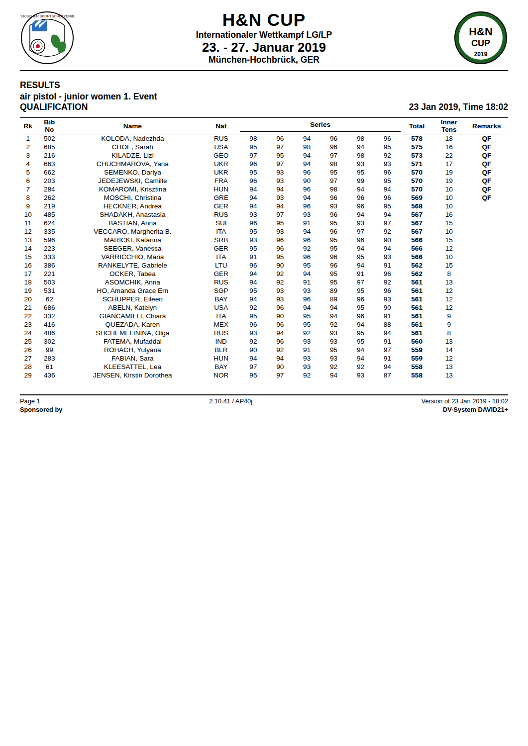BAYERISCHER SPORTSCHÜTZENBUND
H&N CUP
Internationaler Wettkampf LG/LP
23. - 27. Januar 2019
München-Hochbrück, GER
H&N CUP 2019
RESULTS
air pistol - junior women 1. Event
QUALIFICATION 23 Jan 2019, Time 18:02
| Rk | Bib No | Name | Nat | Series | Total | Inner Tens | Remarks |
| --- | --- | --- | --- | --- | --- | --- | --- |
| 1 | 502 | KOLODA, Nadezhda | RUS | 98 | 96 | 94 | 96 | 98 | 96 | 578 | 18 | QF |
| 2 | 685 | CHOE, Sarah | USA | 95 | 97 | 98 | 96 | 94 | 95 | 575 | 16 | QF |
| 3 | 216 | KILADZE, Lizi | GEO | 97 | 95 | 94 | 97 | 98 | 92 | 573 | 22 | QF |
| 4 | 663 | CHUCHMAROVA, Yana | UKR | 96 | 97 | 94 | 98 | 93 | 93 | 571 | 17 | QF |
| 5 | 662 | SEMENKO, Dariya | UKR | 95 | 93 | 96 | 95 | 95 | 96 | 570 | 19 | QF |
| 6 | 203 | JEDEJEWSKI, Camille | FRA | 96 | 93 | 90 | 97 | 99 | 95 | 570 | 19 | QF |
| 7 | 284 | KOMAROMI, Krisztina | HUN | 94 | 94 | 96 | 98 | 94 | 94 | 570 | 10 | QF |
| 8 | 262 | MOSCHI, Christina | GRE | 94 | 93 | 94 | 96 | 96 | 96 | 569 | 10 | QF |
| 9 | 219 | HECKNER, Andrea | GER | 94 | 94 | 96 | 93 | 96 | 95 | 568 | 10 | |
| 10 | 485 | SHADAKH, Anastasia | RUS | 93 | 97 | 93 | 96 | 94 | 94 | 567 | 16 | |
| 11 | 624 | BASTIAN, Anna | SUI | 96 | 95 | 91 | 95 | 93 | 97 | 567 | 15 | |
| 12 | 335 | VECCARO, Margherita B. | ITA | 95 | 93 | 94 | 96 | 97 | 92 | 567 | 10 | |
| 13 | 596 | MARICKI, Katarina | SRB | 93 | 96 | 96 | 95 | 96 | 90 | 566 | 15 | |
| 14 | 223 | SEEGER, Vanessa | GER | 95 | 96 | 92 | 95 | 94 | 94 | 566 | 12 | |
| 15 | 333 | VARRICCHIO, Maria | ITA | 91 | 95 | 96 | 96 | 95 | 93 | 566 | 10 | |
| 16 | 386 | RANKELYTE, Gabriele | LTU | 96 | 90 | 95 | 96 | 94 | 91 | 562 | 15 | |
| 17 | 221 | OCKER, Tabea | GER | 94 | 92 | 94 | 95 | 91 | 96 | 562 | 8 | |
| 18 | 503 | ASOMCHIK, Anna | RUS | 94 | 92 | 91 | 95 | 97 | 92 | 561 | 13 | |
| 19 | 531 | HO, Amanda Grace Ern | SGP | 95 | 93 | 93 | 89 | 95 | 96 | 561 | 12 | |
| 20 | 62 | SCHUPPER, Eileen | BAY | 94 | 93 | 96 | 89 | 96 | 93 | 561 | 12 | |
| 21 | 686 | ABELN, Katelyn | USA | 92 | 96 | 94 | 94 | 95 | 90 | 561 | 12 | |
| 22 | 332 | GIANCAMILLI, Chiara | ITA | 95 | 90 | 95 | 94 | 96 | 91 | 561 | 9 | |
| 23 | 416 | QUEZADA, Karen | MEX | 96 | 96 | 95 | 92 | 94 | 88 | 561 | 9 | |
| 24 | 486 | SHCHEMELININA, Olga | RUS | 93 | 94 | 92 | 93 | 95 | 94 | 561 | 8 | |
| 25 | 302 | FATEMA, Mufaddal | IND | 92 | 96 | 93 | 93 | 95 | 91 | 560 | 13 | |
| 26 | 99 | ROHACH, Yulyana | BLR | 90 | 92 | 91 | 95 | 94 | 97 | 559 | 14 | |
| 27 | 283 | FABIAN, Sara | HUN | 94 | 94 | 93 | 93 | 94 | 91 | 559 | 12 | |
| 28 | 61 | KLEESATTEL, Lea | BAY | 97 | 90 | 93 | 92 | 92 | 94 | 558 | 13 | |
| 29 | 436 | JENSEN, Kirstin Dorothea | NOR | 95 | 97 | 92 | 94 | 93 | 87 | 558 | 13 | |
Page 1
2.10.41 / AP40j
Version of 23 Jan 2019 - 18:02
Sponsored by
DV-System DAVID21+